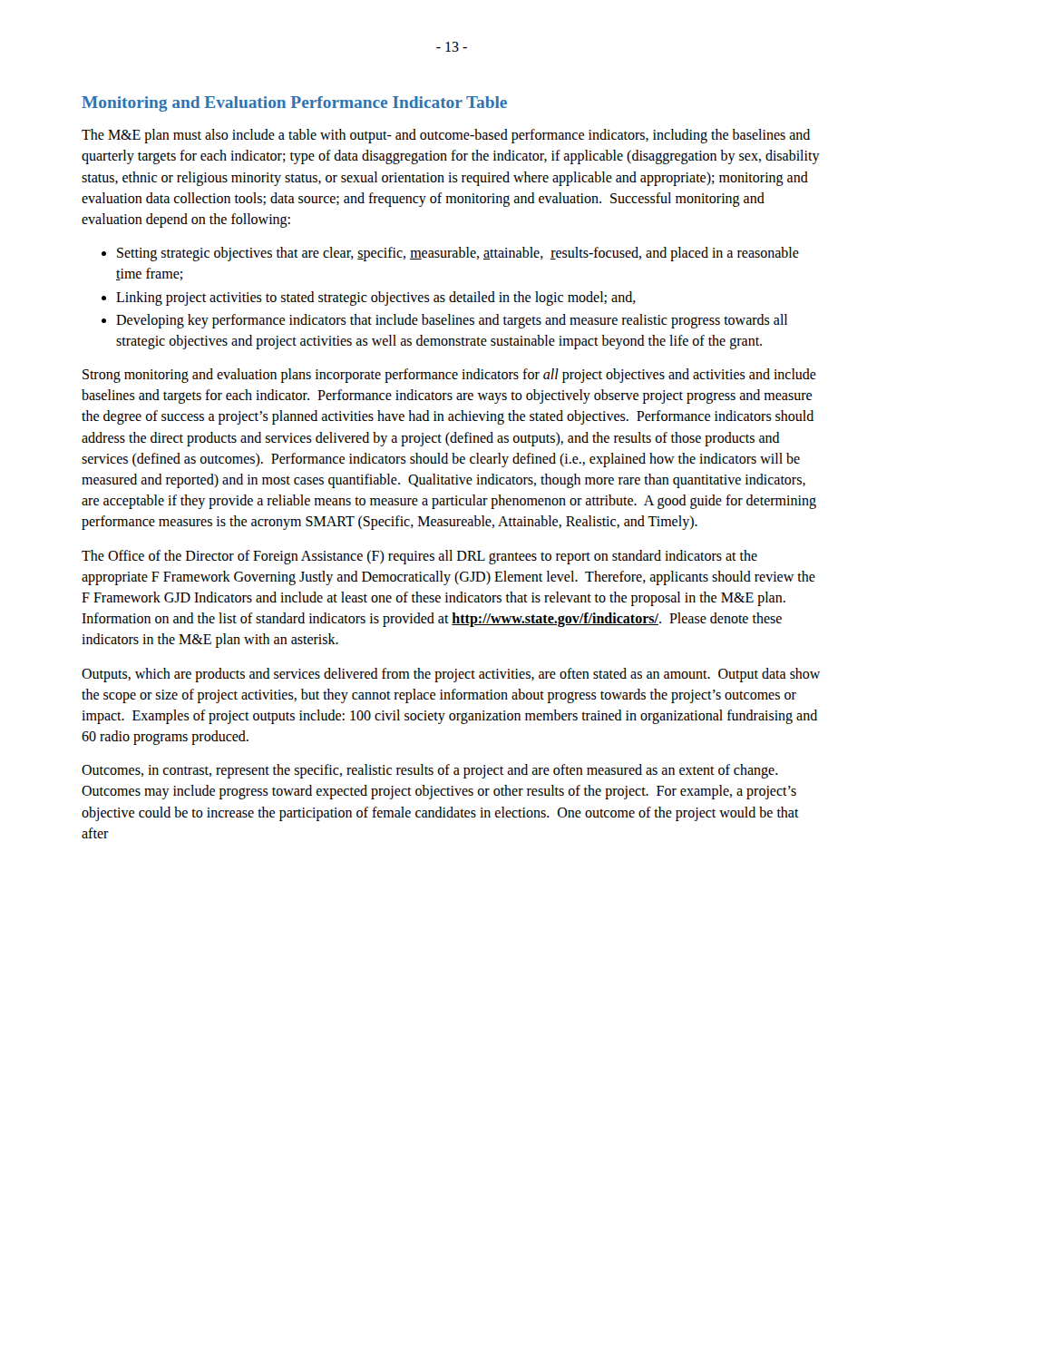- 13 -
Monitoring and Evaluation Performance Indicator Table
The M&E plan must also include a table with output- and outcome-based performance indicators, including the baselines and quarterly targets for each indicator; type of data disaggregation for the indicator, if applicable (disaggregation by sex, disability status, ethnic or religious minority status, or sexual orientation is required where applicable and appropriate); monitoring and evaluation data collection tools; data source; and frequency of monitoring and evaluation. Successful monitoring and evaluation depend on the following:
Setting strategic objectives that are clear, specific, measurable, attainable, results-focused, and placed in a reasonable time frame;
Linking project activities to stated strategic objectives as detailed in the logic model; and,
Developing key performance indicators that include baselines and targets and measure realistic progress towards all strategic objectives and project activities as well as demonstrate sustainable impact beyond the life of the grant.
Strong monitoring and evaluation plans incorporate performance indicators for all project objectives and activities and include baselines and targets for each indicator. Performance indicators are ways to objectively observe project progress and measure the degree of success a project’s planned activities have had in achieving the stated objectives. Performance indicators should address the direct products and services delivered by a project (defined as outputs), and the results of those products and services (defined as outcomes). Performance indicators should be clearly defined (i.e., explained how the indicators will be measured and reported) and in most cases quantifiable. Qualitative indicators, though more rare than quantitative indicators, are acceptable if they provide a reliable means to measure a particular phenomenon or attribute. A good guide for determining performance measures is the acronym SMART (Specific, Measureable, Attainable, Realistic, and Timely).
The Office of the Director of Foreign Assistance (F) requires all DRL grantees to report on standard indicators at the appropriate F Framework Governing Justly and Democratically (GJD) Element level. Therefore, applicants should review the F Framework GJD Indicators and include at least one of these indicators that is relevant to the proposal in the M&E plan. Information on and the list of standard indicators is provided at http://www.state.gov/f/indicators/. Please denote these indicators in the M&E plan with an asterisk.
Outputs, which are products and services delivered from the project activities, are often stated as an amount. Output data show the scope or size of project activities, but they cannot replace information about progress towards the project’s outcomes or impact. Examples of project outputs include: 100 civil society organization members trained in organizational fundraising and 60 radio programs produced.
Outcomes, in contrast, represent the specific, realistic results of a project and are often measured as an extent of change. Outcomes may include progress toward expected project objectives or other results of the project. For example, a project’s objective could be to increase the participation of female candidates in elections. One outcome of the project would be that after